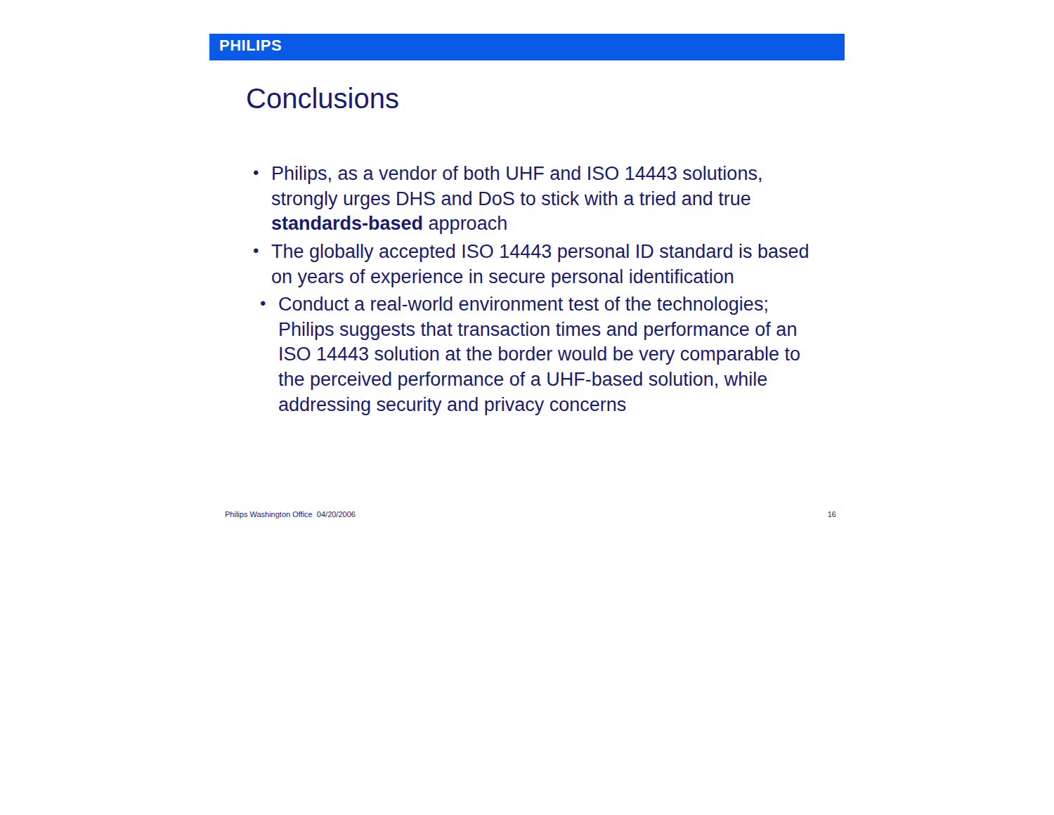PHILIPS
Conclusions
Philips, as a vendor of both UHF and ISO 14443 solutions, strongly urges DHS and DoS to stick with a tried and true standards-based approach
The globally accepted ISO 14443 personal ID standard is based on years of experience in secure personal identification
Conduct a real-world environment test of the technologies; Philips suggests that transaction times and performance of an ISO 14443 solution at the border would be very comparable to the perceived performance of a UHF-based solution, while addressing security and privacy concerns
Philips Washington Office 04/20/2006
16